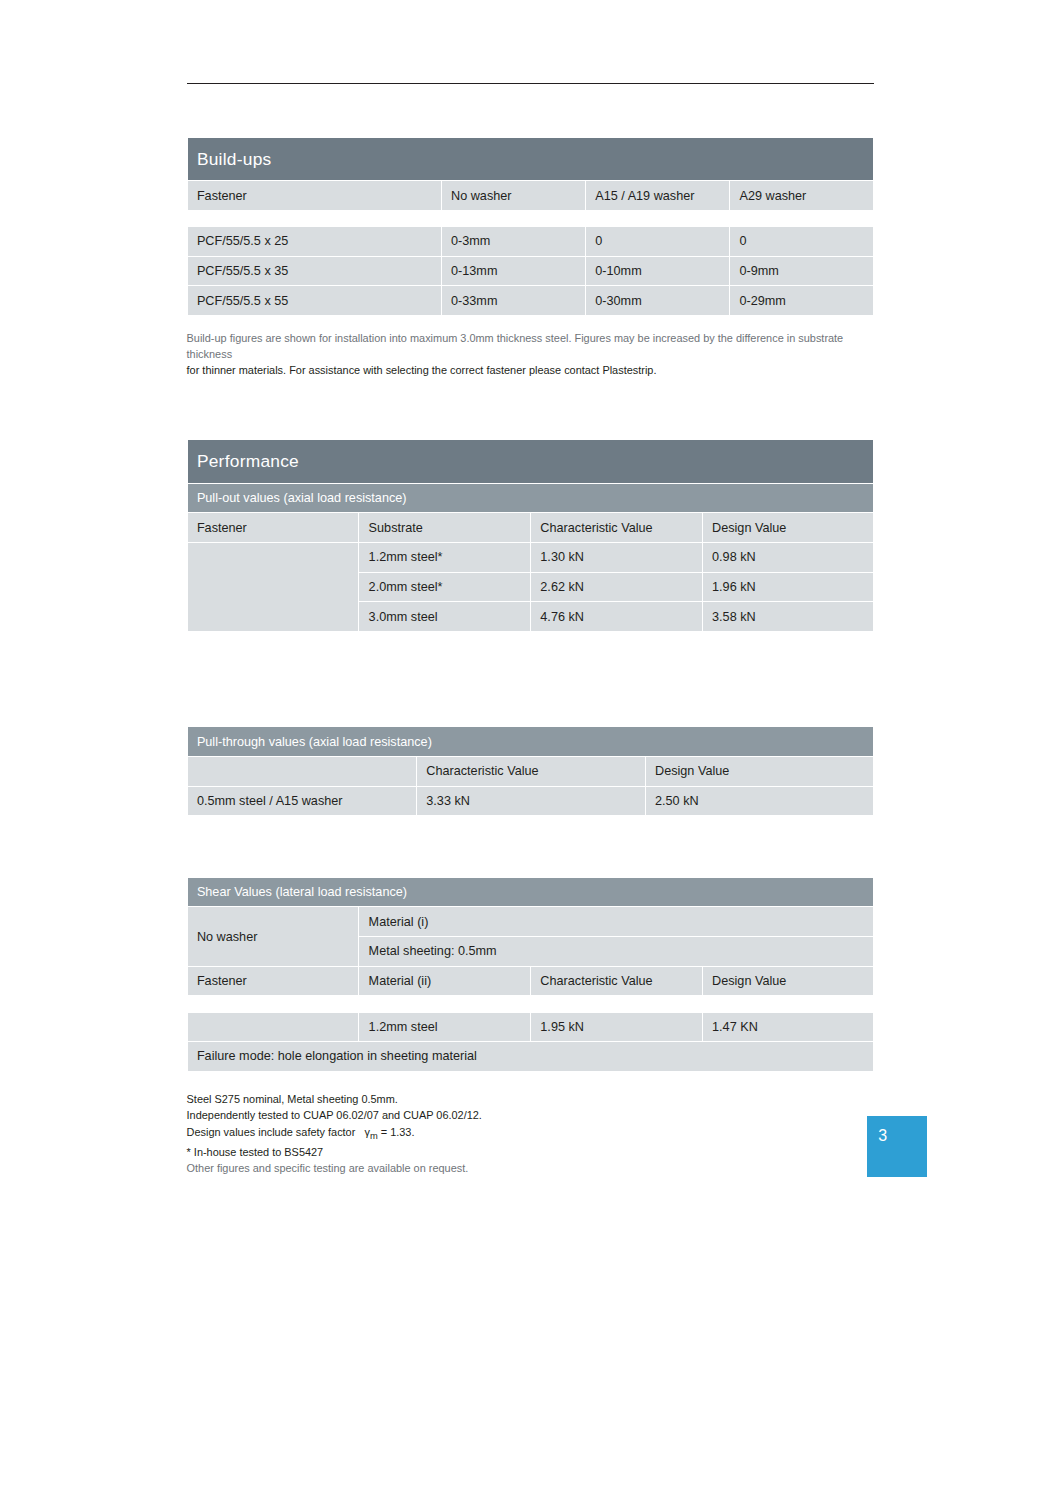| Build-ups |
| Fastener | No washer | A15 / A19 washer | A29 washer |
| PCF/55/5.5 x 25 | 0-3mm | 0 | 0 |
| PCF/55/5.5 x 35 | 0-13mm | 0-10mm | 0-9mm |
| PCF/55/5.5 x 55 | 0-33mm | 0-30mm | 0-29mm |
Build-up figures are shown for installation into maximum 3.0mm thickness steel. Figures may be increased by the difference in substrate thickness
for thinner materials. For assistance with selecting the correct fastener please contact Plastestrip.
| Performance |
| Pull-out values (axial load resistance) |
| Fastener | Substrate | Characteristic Value | Design Value |
| | 1.2mm steel* | 1.30 kN | 0.98 kN |
| 2.0mm steel* | 2.62 kN | 1.96 kN |
| 3.0mm steel | 4.76 kN | 3.58 kN |
| Pull-through values (axial load resistance) |
| | Characteristic Value | Design Value |
| 0.5mm steel / A15 washer | 3.33 kN | 2.50 kN |
| Shear Values (lateral load resistance) |
| No washer | Material (i) |
| Metal sheeting: 0.5mm |
| Fastener | Material (ii) | Characteristic Value | Design Value |
| | 1.2mm steel | 1.95 kN | 1.47 KN |
| Failure mode: hole elongation in sheeting material |
Steel S275 nominal, Metal sheeting 0.5mm.
Independently tested to CUAP 06.02/07 and CUAP 06.02/12.
Design values include safety factor γm = 1.33.
* In-house tested to BS5427
Other figures and specific testing are available on request.
3